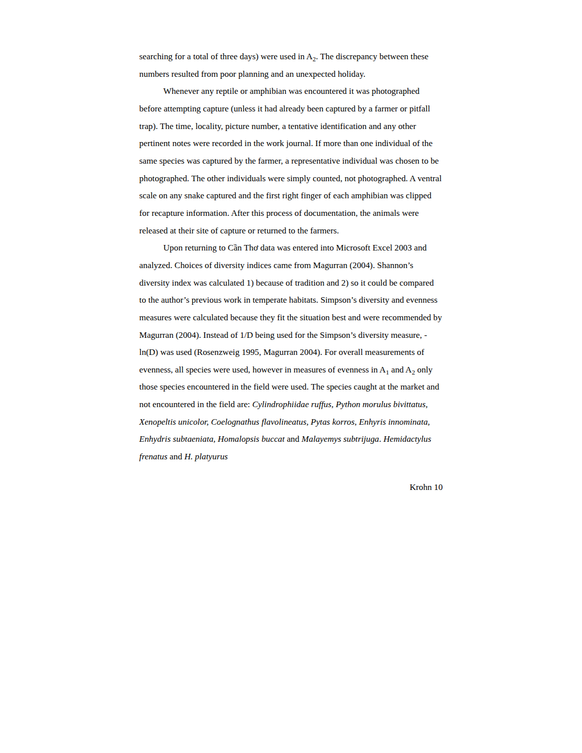searching for a total of three days) were used in A2. The discrepancy between these numbers resulted from poor planning and an unexpected holiday.
Whenever any reptile or amphibian was encountered it was photographed before attempting capture (unless it had already been captured by a farmer or pitfall trap). The time, locality, picture number, a tentative identification and any other pertinent notes were recorded in the work journal. If more than one individual of the same species was captured by the farmer, a representative individual was chosen to be photographed. The other individuals were simply counted, not photographed. A ventral scale on any snake captured and the first right finger of each amphibian was clipped for recapture information. After this process of documentation, the animals were released at their site of capture or returned to the farmers.
Upon returning to Cần Thơ data was entered into Microsoft Excel 2003 and analyzed. Choices of diversity indices came from Magurran (2004). Shannon’s diversity index was calculated 1) because of tradition and 2) so it could be compared to the author’s previous work in temperate habitats. Simpson’s diversity and evenness measures were calculated because they fit the situation best and were recommended by Magurran (2004). Instead of 1/D being used for the Simpson’s diversity measure, -ln(D) was used (Rosenzweig 1995, Magurran 2004). For overall measurements of evenness, all species were used, however in measures of evenness in A1 and A2 only those species encountered in the field were used. The species caught at the market and not encountered in the field are: Cylindrophiidae ruffus, Python morulus bivittatus, Xenopeltis unicolor, Coelognathus flavolineatus, Pytas korros, Enhyris innominata, Enhydris subtaeniata, Homalopsis buccat and Malayemys subtrijuga. Hemidactylus frenatus and H. platyurus
Krohn 10